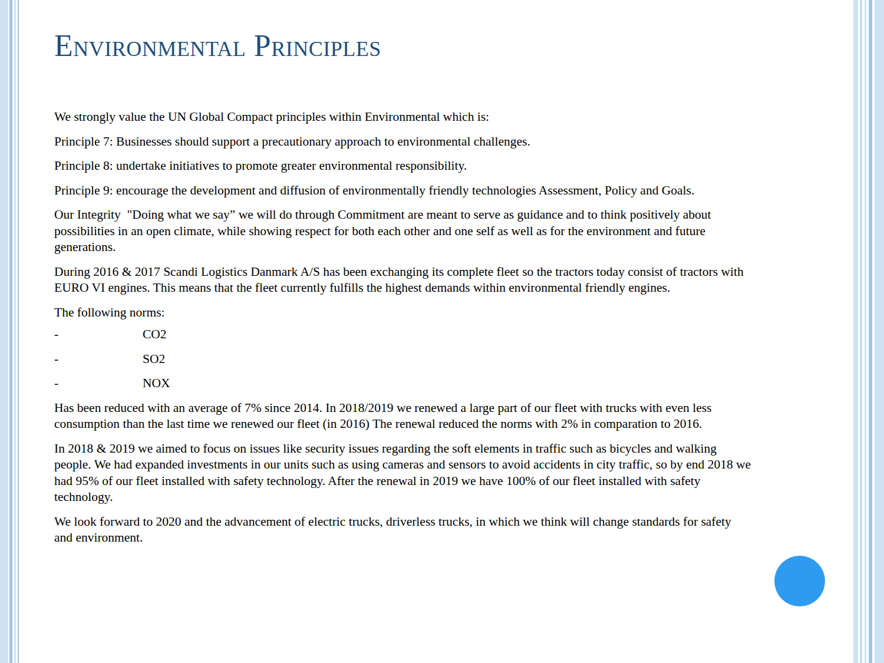Environmental Principles
We strongly value the UN Global Compact principles within Environmental which is:
Principle 7: Businesses should support a precautionary approach to environmental challenges.
Principle 8: undertake initiatives to promote greater environmental responsibility.
Principle 9: encourage the development and diffusion of environmentally friendly technologies Assessment, Policy and Goals.
Our Integrity "Doing what we say” we will do through Commitment are meant to serve as guidance and to think positively about possibilities in an open climate, while showing respect for both each other and one self as well as for the environment and future generations.
During 2016 & 2017 Scandi Logistics Danmark A/S has been exchanging its complete fleet so the tractors today consist of tractors with EURO VI engines. This means that the fleet currently fulfills the highest demands within environmental friendly engines.
The following norms:
-CO2
-SO2
-NOX
Has been reduced with an average of 7% since 2014. In 2018/2019 we renewed a large part of our fleet with trucks with even less consumption than the last time we renewed our fleet (in 2016) The renewal reduced the norms with 2% in comparation to 2016.
In 2018 & 2019 we aimed to focus on issues like security issues regarding the soft elements in traffic such as bicycles and walking people. We had expanded investments in our units such as using cameras and sensors to avoid accidents in city traffic, so by end 2018 we had 95% of our fleet installed with safety technology. After the renewal in 2019 we have 100% of our fleet installed with safety technology.
We look forward to 2020 and the advancement of electric trucks, driverless trucks, in which we think will change standards for safety and environment.